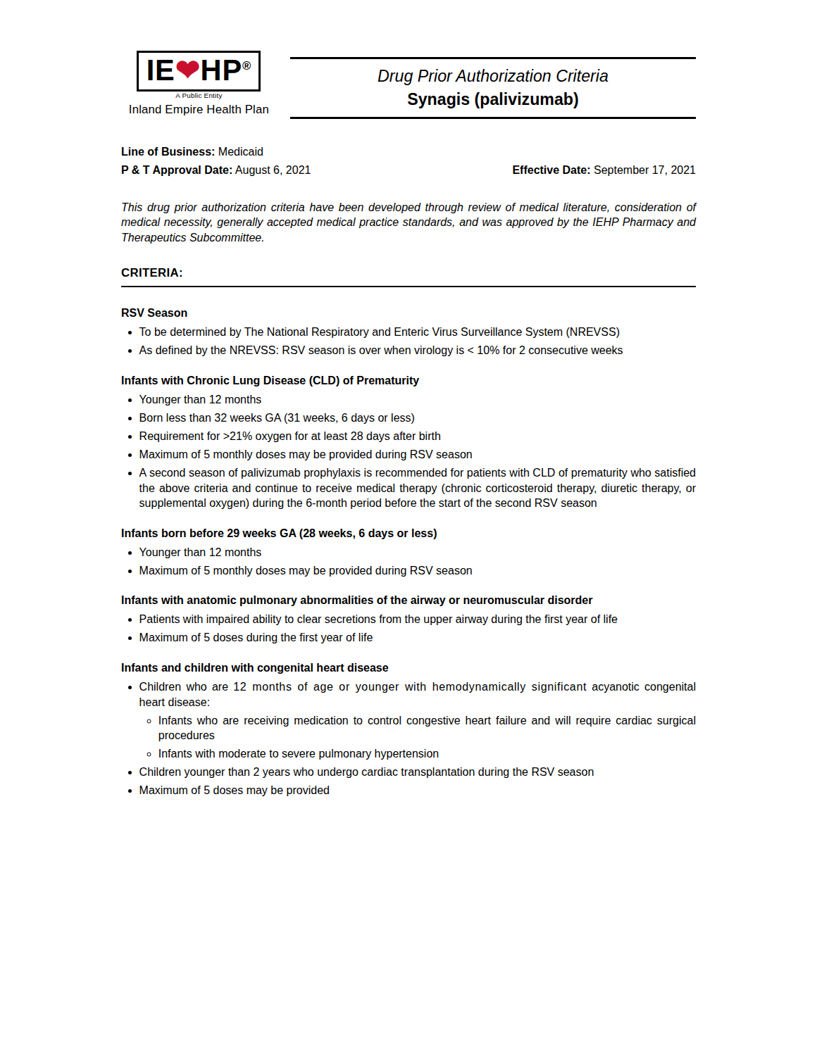IE❤HP®
A Public Entity
Inland Empire Health Plan
Drug Prior Authorization Criteria
Synagis (palivizumab)
Line of Business: Medicaid
P & T Approval Date: August 6, 2021
Effective Date: September 17, 2021
This drug prior authorization criteria have been developed through review of medical literature, consideration of medical necessity, generally accepted medical practice standards, and was approved by the IEHP Pharmacy and Therapeutics Subcommittee.
CRITERIA:
RSV Season
To be determined by The National Respiratory and Enteric Virus Surveillance System (NREVSS)
As defined by the NREVSS: RSV season is over when virology is < 10% for 2 consecutive weeks
Infants with Chronic Lung Disease (CLD) of Prematurity
Younger than 12 months
Born less than 32 weeks GA (31 weeks, 6 days or less)
Requirement for >21% oxygen for at least 28 days after birth
Maximum of 5 monthly doses may be provided during RSV season
A second season of palivizumab prophylaxis is recommended for patients with CLD of prematurity who satisfied the above criteria and continue to receive medical therapy (chronic corticosteroid therapy, diuretic therapy, or supplemental oxygen) during the 6-month period before the start of the second RSV season
Infants born before 29 weeks GA (28 weeks, 6 days or less)
Younger than 12 months
Maximum of 5 monthly doses may be provided during RSV season
Infants with anatomic pulmonary abnormalities of the airway or neuromuscular disorder
Patients with impaired ability to clear secretions from the upper airway during the first year of life
Maximum of 5 doses during the first year of life
Infants and children with congenital heart disease
Children who are 12 months of age or younger with hemodynamically significant acyanotic congenital heart disease:
Infants who are receiving medication to control congestive heart failure and will require cardiac surgical procedures
Infants with moderate to severe pulmonary hypertension
Children younger than 2 years who undergo cardiac transplantation during the RSV season
Maximum of 5 doses may be provided